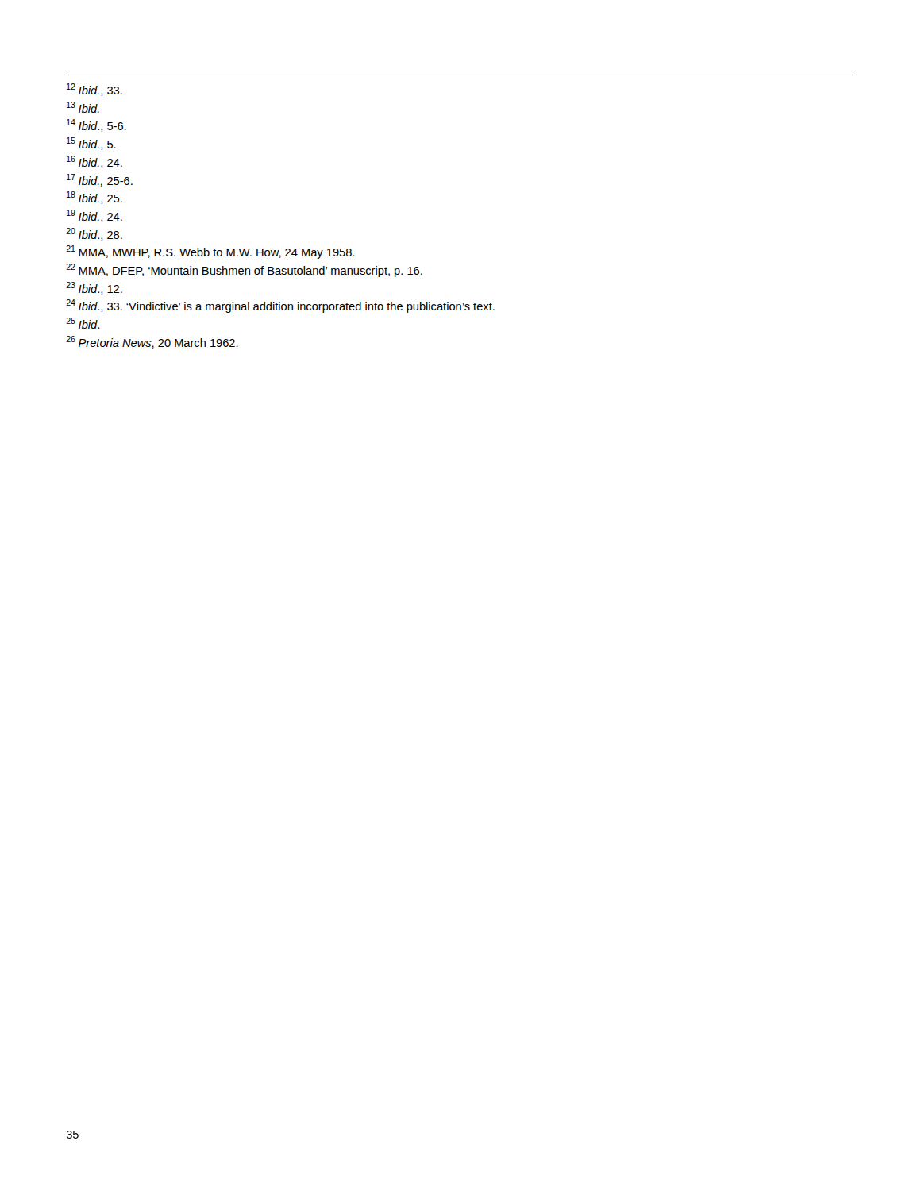12 Ibid., 33.
13 Ibid.
14 Ibid., 5-6.
15 Ibid., 5.
16 Ibid., 24.
17 Ibid., 25-6.
18 Ibid., 25.
19 Ibid., 24.
20 Ibid., 28.
21 MMA, MWHP, R.S. Webb to M.W. How, 24 May 1958.
22 MMA, DFEP, ‘Mountain Bushmen of Basutoland’ manuscript, p. 16.
23 Ibid., 12.
24 Ibid., 33. ‘Vindictive’ is a marginal addition incorporated into the publication’s text.
25 Ibid.
26 Pretoria News, 20 March 1962.
35